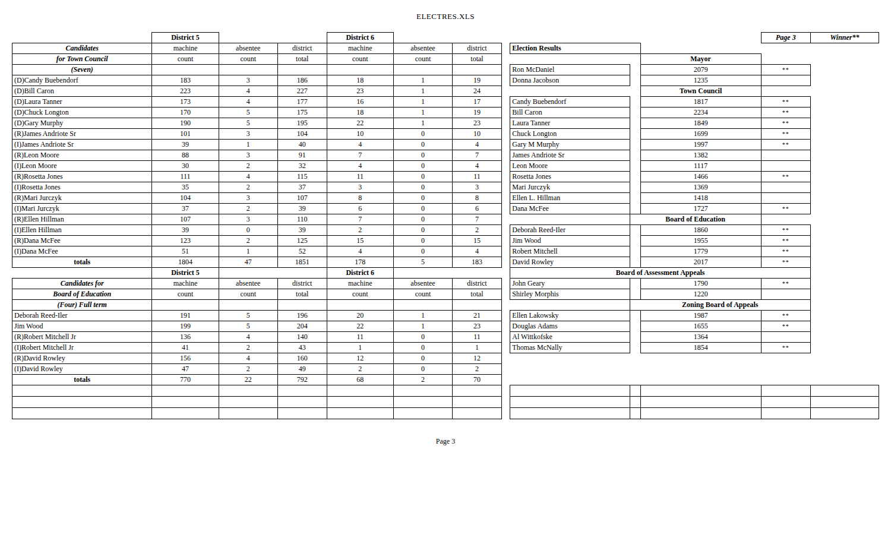ELECTRES.XLS
| | District 5 | | | District 6 | | | | | | | Page 3 | Winner** |
| Candidates | machine | absentee | district | machine | absentee | district | | Election Results | | | |
| for Town Council | count | count | total | count | count | total | | | | Mayor | | |
| (Seven) | | | | | | | | Ron McDaniel | | 2079 | ** | |
| (D)Candy Buebendorf | 183 | 3 | 186 | 18 | 1 | 19 | | Donna Jacobson | | 1235 | | |
| (D)Bill Caron | 223 | 4 | 227 | 23 | 1 | 24 | | | | Town Council | | |
| (D)Laura Tanner | 173 | 4 | 177 | 16 | 1 | 17 | | Candy Buebendorf | | 1817 | ** | |
| (D)Chuck Longton | 170 | 5 | 175 | 18 | 1 | 19 | | Bill Caron | | 2234 | ** | |
| (D)Gary Murphy | 190 | 5 | 195 | 22 | 1 | 23 | | Laura Tanner | | 1849 | ** | |
| (R)James Andriote Sr | 101 | 3 | 104 | 10 | 0 | 10 | | Chuck Longton | | 1699 | ** | |
| (I)James Andriote Sr | 39 | 1 | 40 | 4 | 0 | 4 | | Gary M Murphy | | 1997 | ** | |
| (R)Leon Moore | 88 | 3 | 91 | 7 | 0 | 7 | | James Andriote Sr | | 1382 | | |
| (I)Leon Moore | 30 | 2 | 32 | 4 | 0 | 4 | | Leon Moore | | 1117 | | |
| (R)Rosetta Jones | 111 | 4 | 115 | 11 | 0 | 11 | | Rosetta Jones | | 1466 | ** | |
| (I)Rosetta Jones | 35 | 2 | 37 | 3 | 0 | 3 | | Mari Jurczyk | | 1369 | | |
| (R)Mari Jurczyk | 104 | 3 | 107 | 8 | 0 | 8 | | Ellen L. Hillman | | 1418 | | |
| (I)Mari Jurczyk | 37 | 2 | 39 | 6 | 0 | 6 | | Dana McFee | | 1727 | ** | |
| (R)Ellen Hillman | 107 | 3 | 110 | 7 | 0 | 7 | | | Board of Education | | |
| (I)Ellen Hillman | 39 | 0 | 39 | 2 | 0 | 2 | | Deborah Reed-Iler | | 1860 | ** | |
| (R)Dana McFee | 123 | 2 | 125 | 15 | 0 | 15 | | Jim Wood | | 1955 | ** | |
| (I)Dana McFee | 51 | 1 | 52 | 4 | 0 | 4 | | Robert Mitchell | | 1779 | ** | |
| totals | 1804 | 47 | 1851 | 178 | 5 | 183 | | David Rowley | | 2017 | ** | |
| | District 5 | | | District 6 | | | | Board of Assessment Appeals | |
| Candidates for | machine | absentee | district | machine | absentee | district | | John Geary | | 1790 | ** | |
| Board of Education | count | count | total | count | count | total | | Shirley Morphis | | 1220 | | |
| (Four) Full term | | | | | | | | | Zoning Board of Appeals | |
| Deborah Reed-Iler | 191 | 5 | 196 | 20 | 1 | 21 | | Ellen Lakowsky | | 1987 | ** | |
| Jim Wood | 199 | 5 | 204 | 22 | 1 | 23 | | Douglas Adams | | 1655 | ** | |
| (R)Robert Mitchell Jr | 136 | 4 | 140 | 11 | 0 | 11 | | Al Wittkofske | | 1364 | | |
| (I)Robert Mitchell Jr | 41 | 2 | 43 | 1 | 0 | 1 | | Thomas McNally | | 1854 | ** | |
| (R)David Rowley | 156 | 4 | 160 | 12 | 0 | 12 | | | | | | |
| (I)David Rowley | 47 | 2 | 49 | 2 | 0 | 2 | | | | | | |
| totals | 770 | 22 | 792 | 68 | 2 | 70 | | | | | | |
Page 3